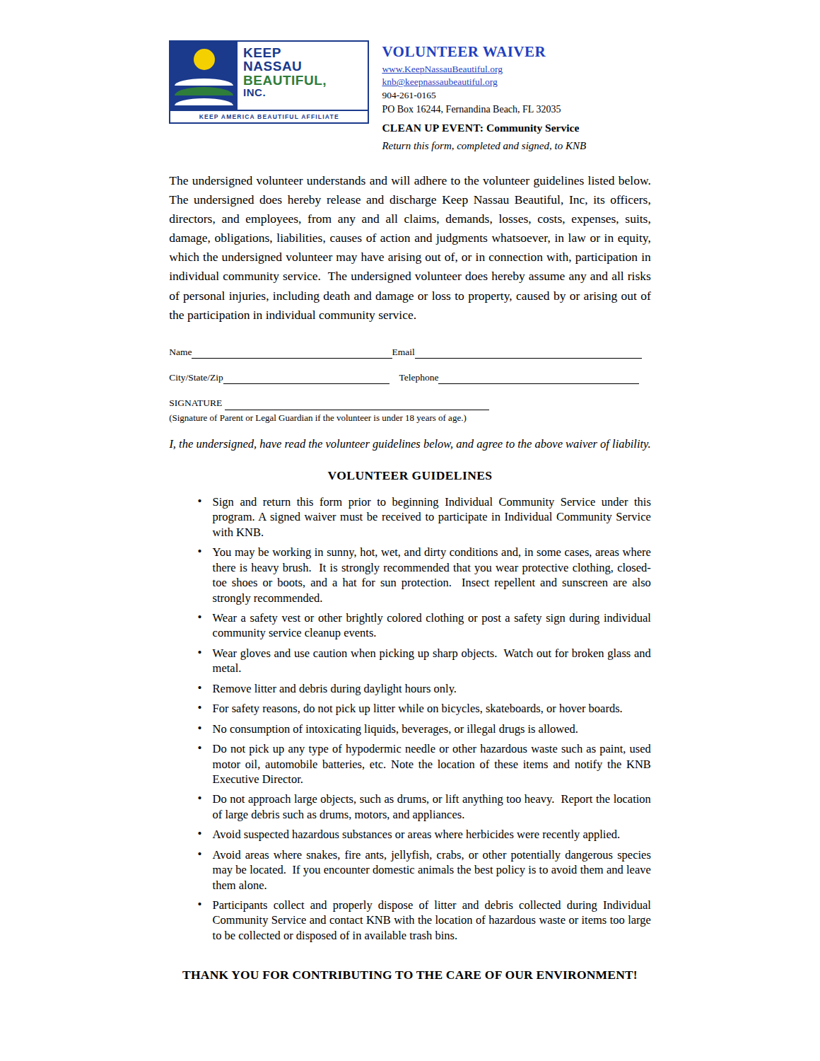KEEP NASSAU BEAUTIFUL, INC.
KEEP AMERICA BEAUTIFUL AFFILIATE
VOLUNTEER WAIVER
www.KeepNassauBeautiful.org
knb@keepnassaubeautiful.org
904-261-0165
PO Box 16244, Fernandina Beach, FL 32035
CLEAN UP EVENT: Community Service
Return this form, completed and signed, to KNB
The undersigned volunteer understands and will adhere to the volunteer guidelines listed below. The undersigned does hereby release and discharge Keep Nassau Beautiful, Inc, its officers, directors, and employees, from any and all claims, demands, losses, costs, expenses, suits, damage, obligations, liabilities, causes of action and judgments whatsoever, in law or in equity, which the undersigned volunteer may have arising out of, or in connection with, participation in individual community service. The undersigned volunteer does hereby assume any and all risks of personal injuries, including death and damage or loss to property, caused by or arising out of the participation in individual community service.
Name Email
City/State/Zip Telephone
SIGNATURE
(Signature of Parent or Legal Guardian if the volunteer is under 18 years of age.)
I, the undersigned, have read the volunteer guidelines below, and agree to the above waiver of liability.
VOLUNTEER GUIDELINES
Sign and return this form prior to beginning Individual Community Service under this program. A signed waiver must be received to participate in Individual Community Service with KNB.
You may be working in sunny, hot, wet, and dirty conditions and, in some cases, areas where there is heavy brush. It is strongly recommended that you wear protective clothing, closed-toe shoes or boots, and a hat for sun protection. Insect repellent and sunscreen are also strongly recommended.
Wear a safety vest or other brightly colored clothing or post a safety sign during individual community service cleanup events.
Wear gloves and use caution when picking up sharp objects. Watch out for broken glass and metal.
Remove litter and debris during daylight hours only.
For safety reasons, do not pick up litter while on bicycles, skateboards, or hover boards.
No consumption of intoxicating liquids, beverages, or illegal drugs is allowed.
Do not pick up any type of hypodermic needle or other hazardous waste such as paint, used motor oil, automobile batteries, etc. Note the location of these items and notify the KNB Executive Director.
Do not approach large objects, such as drums, or lift anything too heavy. Report the location of large debris such as drums, motors, and appliances.
Avoid suspected hazardous substances or areas where herbicides were recently applied.
Avoid areas where snakes, fire ants, jellyfish, crabs, or other potentially dangerous species may be located. If you encounter domestic animals the best policy is to avoid them and leave them alone.
Participants collect and properly dispose of litter and debris collected during Individual Community Service and contact KNB with the location of hazardous waste or items too large to be collected or disposed of in available trash bins.
THANK YOU FOR CONTRIBUTING TO THE CARE OF OUR ENVIRONMENT!